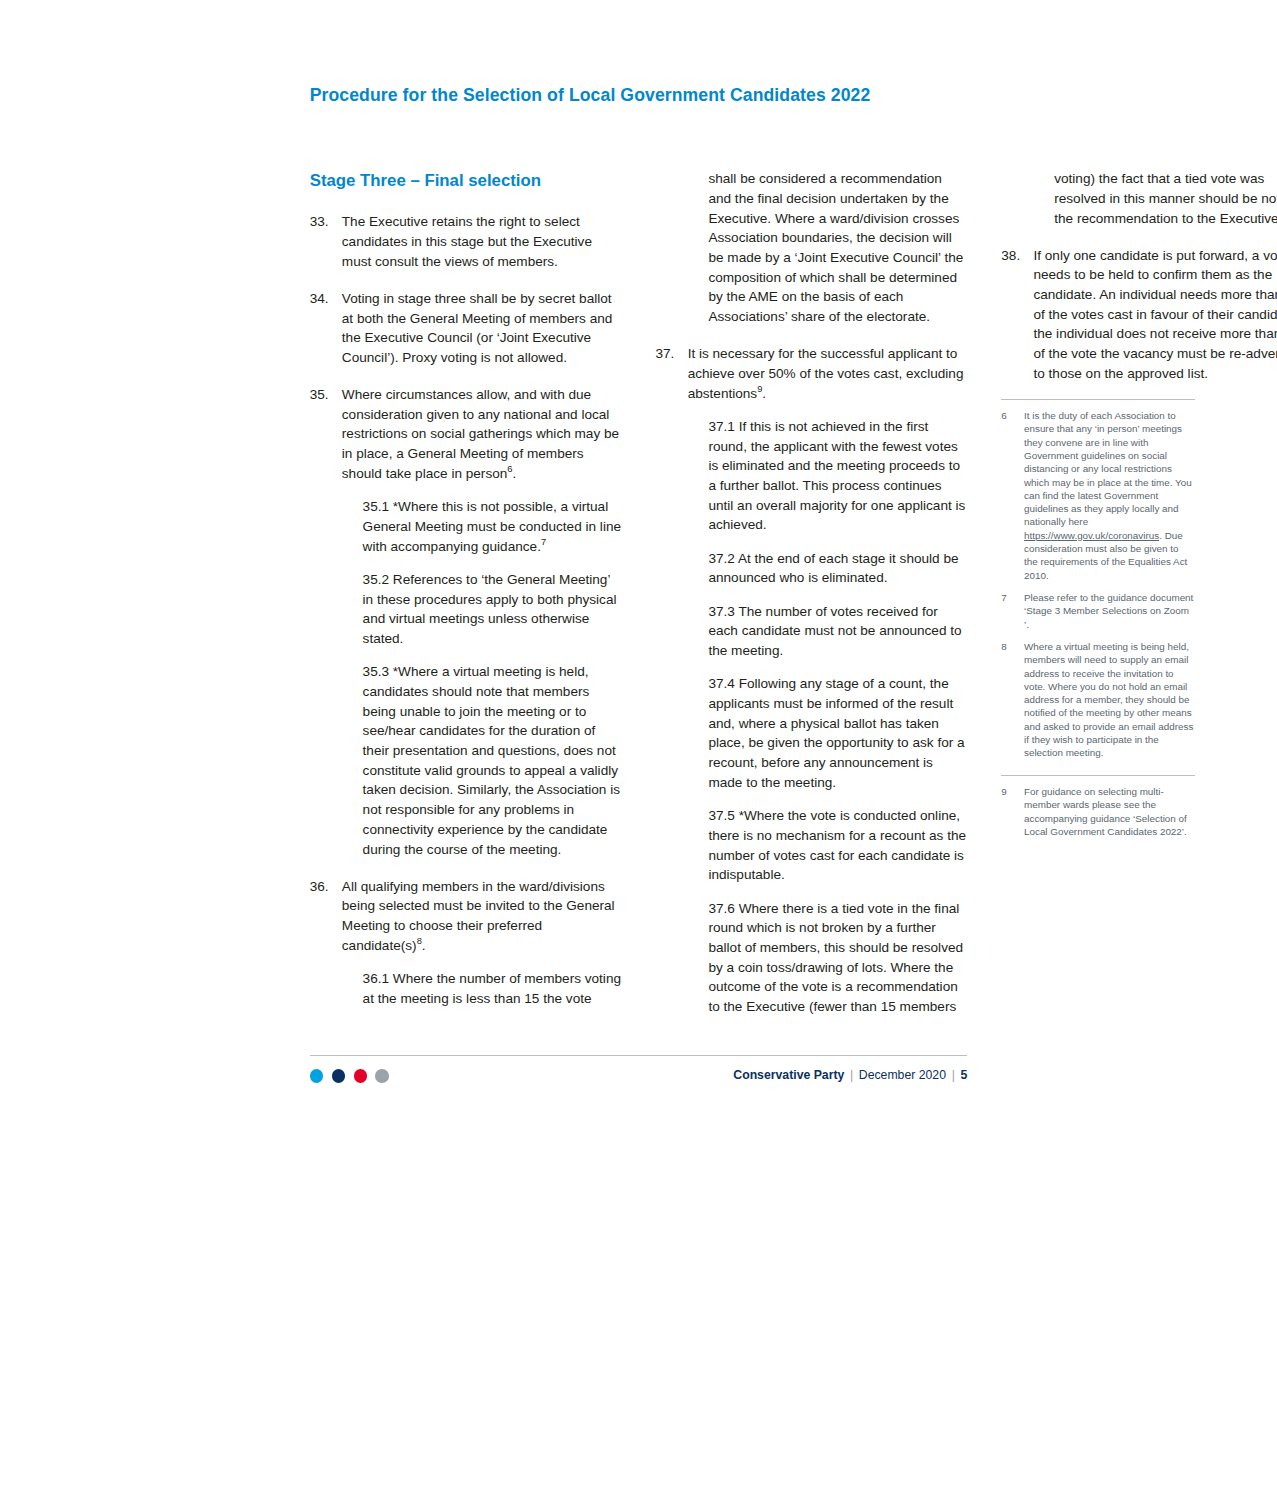Procedure for the Selection of Local Government Candidates 2022
Stage Three – Final selection
33. The Executive retains the right to select candidates in this stage but the Executive must consult the views of members.
34. Voting in stage three shall be by secret ballot at both the General Meeting of members and the Executive Council (or ‘Joint Executive Council’). Proxy voting is not allowed.
35. Where circumstances allow, and with due consideration given to any national and local restrictions on social gatherings which may be in place, a General Meeting of members should take place in person6.
35.1 *Where this is not possible, a virtual General Meeting must be conducted in line with accompanying guidance.7
35.2 References to ‘the General Meeting’ in these procedures apply to both physical and virtual meetings unless otherwise stated.
35.3 *Where a virtual meeting is held, candidates should note that members being unable to join the meeting or to see/hear candidates for the duration of their presentation and questions, does not constitute valid grounds to appeal a validly taken decision. Similarly, the Association is not responsible for any problems in connectivity experience by the candidate during the course of the meeting.
36. All qualifying members in the ward/divisions being selected must be invited to the General Meeting to choose their preferred candidate(s)8.
36.1 Where the number of members voting at the meeting is less than 15 the vote shall be considered a recommendation and the final decision undertaken by the Executive. Where a ward/division crosses Association boundaries, the decision will be made by a ‘Joint Executive Council’ the composition of which shall be determined by the AME on the basis of each Associations’ share of the electorate.
37. It is necessary for the successful applicant to achieve over 50% of the votes cast, excluding abstentions9.
37.1 If this is not achieved in the first round, the applicant with the fewest votes is eliminated and the meeting proceeds to a further ballot. This process continues until an overall majority for one applicant is achieved.
37.2 At the end of each stage it should be announced who is eliminated.
37.3 The number of votes received for each candidate must not be announced to the meeting.
37.4 Following any stage of a count, the applicants must be informed of the result and, where a physical ballot has taken place, be given the opportunity to ask for a recount, before any announcement is made to the meeting.
37.5 *Where the vote is conducted online, there is no mechanism for a recount as the number of votes cast for each candidate is indisputable.
37.6 Where there is a tied vote in the final round which is not broken by a further ballot of members, this should be resolved by a coin toss/drawing of lots. Where the outcome of the vote is a recommendation to the Executive (fewer than 15 members voting) the fact that a tied vote was resolved in this manner should be noted in the recommendation to the Executive.
38. If only one candidate is put forward, a vote needs to be held to confirm them as the candidate. An individual needs more than 50% of the votes cast in favour of their candidacy. If the individual does not receive more than 50% of the vote the vacancy must be re-advertised to those on the approved list.
6 It is the duty of each Association to ensure that any ‘in person’ meetings they convene are in line with Government guidelines on social distancing or any local restrictions which may be in place at the time. You can find the latest Government guidelines as they apply locally and nationally here https://www.gov.uk/coronavirus. Due consideration must also be given to the requirements of the Equalities Act 2010.
7 Please refer to the guidance document ‘Stage 3 Member Selections on Zoom ’.
8 Where a virtual meeting is being held, members will need to supply an email address to receive the invitation to vote. Where you do not hold an email address for a member, they should be notified of the meeting by other means and asked to provide an email address if they wish to participate in the selection meeting.
9 For guidance on selecting multi-member wards please see the accompanying guidance ‘Selection of Local Government Candidates 2022’.
Conservative Party|December 2020|5